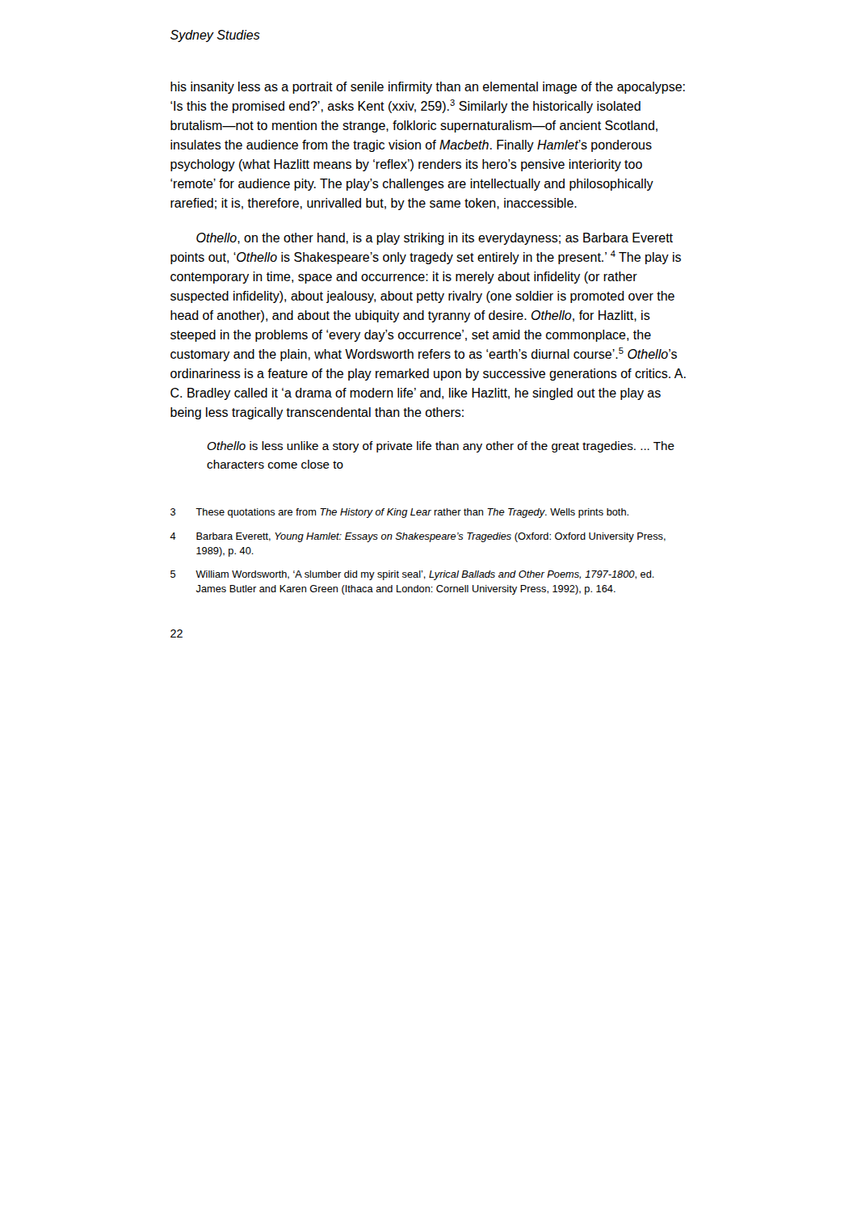Sydney Studies
his insanity less as a portrait of senile infirmity than an elemental image of the apocalypse: ‘Is this the promised end?’, asks Kent (xxiv, 259).3 Similarly the historically isolated brutalism—not to mention the strange, folkloric supernaturalism—of ancient Scotland, insulates the audience from the tragic vision of Macbeth. Finally Hamlet’s ponderous psychology (what Hazlitt means by ‘reflex’) renders its hero’s pensive interiority too ‘remote’ for audience pity. The play’s challenges are intellectually and philosophically rarefied; it is, therefore, unrivalled but, by the same token, inaccessible.
Othello, on the other hand, is a play striking in its everydayness; as Barbara Everett points out, ‘Othello is Shakespeare’s only tragedy set entirely in the present.’ 4 The play is contemporary in time, space and occurrence: it is merely about infidelity (or rather suspected infidelity), about jealousy, about petty rivalry (one soldier is promoted over the head of another), and about the ubiquity and tyranny of desire. Othello, for Hazlitt, is steeped in the problems of ‘every day’s occurrence’, set amid the commonplace, the customary and the plain, what Wordsworth refers to as ‘earth’s diurnal course’.5 Othello’s ordinariness is a feature of the play remarked upon by successive generations of critics. A. C. Bradley called it ‘a drama of modern life’ and, like Hazlitt, he singled out the play as being less tragically transcendental than the others:
Othello is less unlike a story of private life than any other of the great tragedies. ... The characters come close to
3 These quotations are from The History of King Lear rather than The Tragedy. Wells prints both.
4 Barbara Everett, Young Hamlet: Essays on Shakespeare’s Tragedies (Oxford: Oxford University Press, 1989), p. 40.
5 William Wordsworth, ‘A slumber did my spirit seal’, Lyrical Ballads and Other Poems, 1797-1800, ed. James Butler and Karen Green (Ithaca and London: Cornell University Press, 1992), p. 164.
22